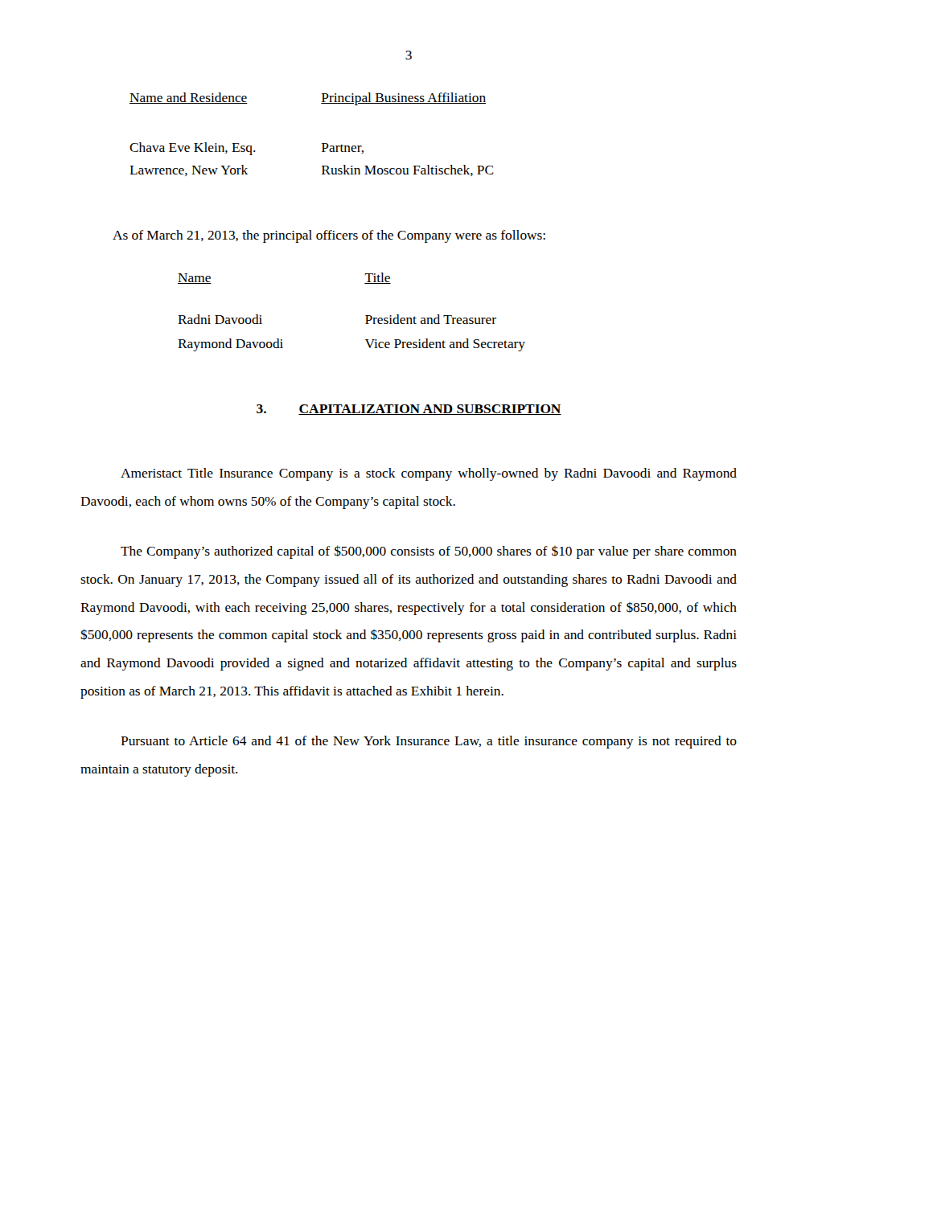3
| Name and Residence | Principal Business Affiliation |
| --- | --- |
| Chava Eve Klein, Esq. Lawrence, New York | Partner, Ruskin Moscou Faltischek, PC |
As of March 21, 2013, the principal officers of the Company were as follows:
| Name | Title |
| --- | --- |
| Radni Davoodi | President and Treasurer |
| Raymond Davoodi | Vice President and Secretary |
3. CAPITALIZATION AND SUBSCRIPTION
Ameristact Title Insurance Company is a stock company wholly-owned by Radni Davoodi and Raymond Davoodi, each of whom owns 50% of the Company’s capital stock.
The Company’s authorized capital of $500,000 consists of 50,000 shares of $10 par value per share common stock. On January 17, 2013, the Company issued all of its authorized and outstanding shares to Radni Davoodi and Raymond Davoodi, with each receiving 25,000 shares, respectively for a total consideration of $850,000, of which $500,000 represents the common capital stock and $350,000 represents gross paid in and contributed surplus. Radni and Raymond Davoodi provided a signed and notarized affidavit attesting to the Company’s capital and surplus position as of March 21, 2013. This affidavit is attached as Exhibit 1 herein.
Pursuant to Article 64 and 41 of the New York Insurance Law, a title insurance company is not required to maintain a statutory deposit.